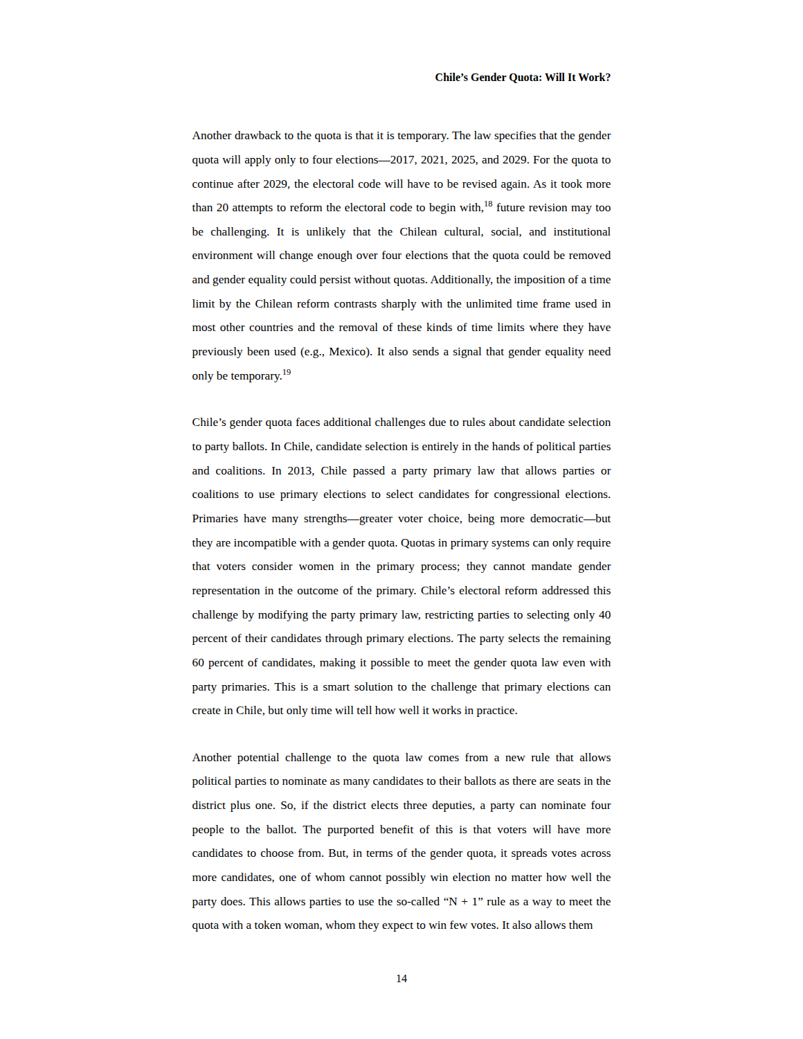Chile’s Gender Quota: Will It Work?
Another drawback to the quota is that it is temporary. The law specifies that the gender quota will apply only to four elections—2017, 2021, 2025, and 2029. For the quota to continue after 2029, the electoral code will have to be revised again. As it took more than 20 attempts to reform the electoral code to begin with,18 future revision may too be challenging. It is unlikely that the Chilean cultural, social, and institutional environment will change enough over four elections that the quota could be removed and gender equality could persist without quotas. Additionally, the imposition of a time limit by the Chilean reform contrasts sharply with the unlimited time frame used in most other countries and the removal of these kinds of time limits where they have previously been used (e.g., Mexico). It also sends a signal that gender equality need only be temporary.19
Chile’s gender quota faces additional challenges due to rules about candidate selection to party ballots. In Chile, candidate selection is entirely in the hands of political parties and coalitions. In 2013, Chile passed a party primary law that allows parties or coalitions to use primary elections to select candidates for congressional elections. Primaries have many strengths—greater voter choice, being more democratic—but they are incompatible with a gender quota. Quotas in primary systems can only require that voters consider women in the primary process; they cannot mandate gender representation in the outcome of the primary. Chile’s electoral reform addressed this challenge by modifying the party primary law, restricting parties to selecting only 40 percent of their candidates through primary elections. The party selects the remaining 60 percent of candidates, making it possible to meet the gender quota law even with party primaries. This is a smart solution to the challenge that primary elections can create in Chile, but only time will tell how well it works in practice.
Another potential challenge to the quota law comes from a new rule that allows political parties to nominate as many candidates to their ballots as there are seats in the district plus one. So, if the district elects three deputies, a party can nominate four people to the ballot. The purported benefit of this is that voters will have more candidates to choose from. But, in terms of the gender quota, it spreads votes across more candidates, one of whom cannot possibly win election no matter how well the party does. This allows parties to use the so-called “N + 1” rule as a way to meet the quota with a token woman, whom they expect to win few votes. It also allows them
14